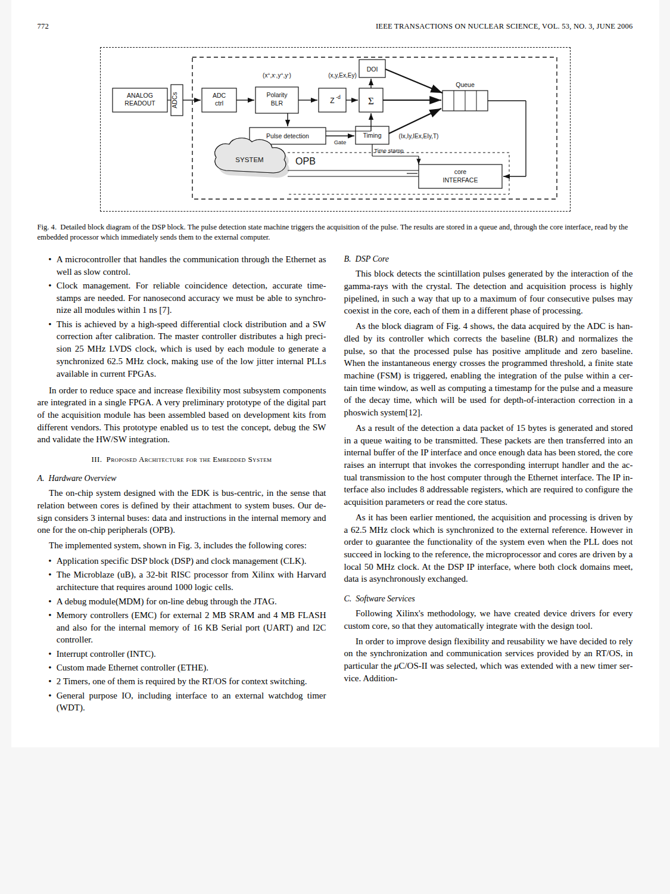772 IEEE Transactions on Nuclear Science, Vol. 53, No. 3, June 2006
ANALOG READOUT ADCs ADC ctrl Polarity BLR Z -d Σ DOI Pulse detection Timing Queue core INTERFACE SYSTEM OPB Gate Time stamp (x+,x-,y+,y-) (x,y,Ex,Ey) (Ix,Iy,IEx,EIy,T)
Fig. 4. Detailed block diagram of the DSP block. The pulse detection state machine triggers the acquisition of the pulse. The results are stored in a queue and, through the core interface, read by the embedded processor which immediately sends them to the external computer.
A microcontroller that handles the communication through the Ethernet as well as slow control.
Clock management. For reliable coincidence detection, accurate timestamps are needed. For nanosecond accuracy we must be able to synchronize all modules within 1 ns [7].
This is achieved by a high-speed differential clock distribution and a SW correction after calibration. The master controller distributes a high precision 25 MHz LVDS clock, which is used by each module to generate a synchronized 62.5 MHz clock, making use of the low jitter internal PLLs available in current FPGAs.
In order to reduce space and increase flexibility most subsystem components are integrated in a single FPGA. A very preliminary prototype of the digital part of the acquisition module has been assembled based on development kits from different vendors. This prototype enabled us to test the concept, debug the SW and validate the HW/SW integration.
III. Proposed Architecture for the Embedded System
A. Hardware Overview
The on-chip system designed with the EDK is bus-centric, in the sense that relation between cores is defined by their attachment to system buses. Our design considers 3 internal buses: data and instructions in the internal memory and one for the on-chip peripherals (OPB).
The implemented system, shown in Fig. 3, includes the following cores:
Application specific DSP block (DSP) and clock management (CLK).
The Microblaze (uB), a 32-bit RISC processor from Xilinx with Harvard architecture that requires around 1000 logic cells.
A debug module(MDM) for on-line debug through the JTAG.
Memory controllers (EMC) for external 2 MB SRAM and 4 MB FLASH and also for the internal memory of 16 KB Serial port (UART) and I2C controller.
Interrupt controller (INTC).
Custom made Ethernet controller (ETHE).
2 Timers, one of them is required by the RT/OS for context switching.
General purpose IO, including interface to an external watchdog timer (WDT).
B. DSP Core
This block detects the scintillation pulses generated by the interaction of the gamma-rays with the crystal. The detection and acquisition process is highly pipelined, in such a way that up to a maximum of four consecutive pulses may coexist in the core, each of them in a different phase of processing.
As the block diagram of Fig. 4 shows, the data acquired by the ADC is handled by its controller which corrects the baseline (BLR) and normalizes the pulse, so that the processed pulse has positive amplitude and zero baseline. When the instantaneous energy crosses the programmed threshold, a finite state machine (FSM) is triggered, enabling the integration of the pulse within a certain time window, as well as computing a timestamp for the pulse and a measure of the decay time, which will be used for depth-of-interaction correction in a phoswich system[12].
As a result of the detection a data packet of 15 bytes is generated and stored in a queue waiting to be transmitted. These packets are then transferred into an internal buffer of the IP interface and once enough data has been stored, the core raises an interrupt that invokes the corresponding interrupt handler and the actual transmission to the host computer through the Ethernet interface. The IP interface also includes 8 addressable registers, which are required to configure the acquisition parameters or read the core status.
As it has been earlier mentioned, the acquisition and processing is driven by a 62.5 MHz clock which is synchronized to the external reference. However in order to guarantee the functionality of the system even when the PLL does not succeed in locking to the reference, the microprocessor and cores are driven by a local 50 MHz clock. At the DSP IP interface, where both clock domains meet, data is asynchronously exchanged.
C. Software Services
Following Xilinx's methodology, we have created device drivers for every custom core, so that they automatically integrate with the design tool.
In order to improve design flexibility and reusability we have decided to rely on the synchronization and communication services provided by an RT/OS, in particular the μ C/OS-II was selected, which was extended with a new timer service. Addition-